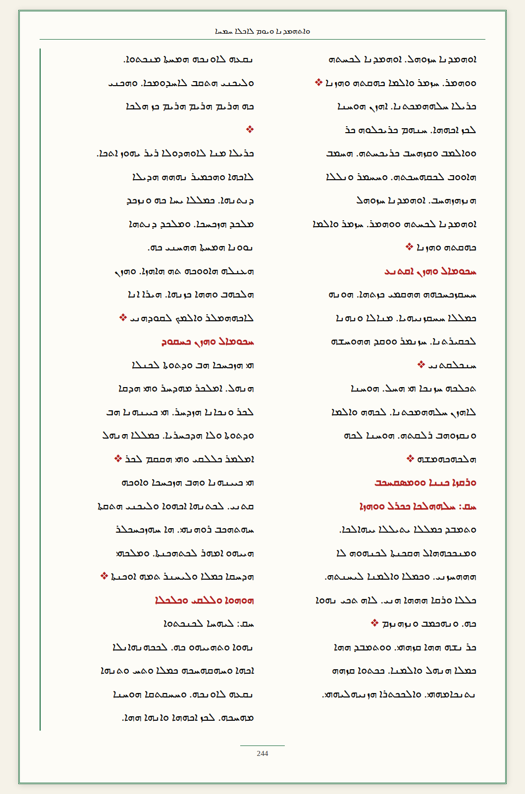ܘܐܬܗܡܕܢܐ ܘܝܘܡ ܠܐܟܠܐ ܚܡܚܐ
ܢܩܥܗ ܠܐܘܢܟܗ ܗܡܚܬܐ ܡܢܟܬܘܐ.
ܘܠܝܟܢܝ ܗܬܩܒ ܠܐܚܕܘܡܟܐ. ܘܗܟܢܝ
ܟܗ ܗܪܝܡ ܗܪܝܡ ܗܪܝܡ ܟܙ ܗܠܟܐ
❖
ܟܪܝܠܐ ܡܢܐ ܠܐܘܗܕܘܠܐ ܪܝܪ ܝܗܘܙ ܐܬܟܐ.
ܠܐܟܗܐ ܘܗܟܡܝܪ ܢܗܗܗ ܗܕܝܠܐ
ܕܢܬܢܗܐ. ܟܡܠܠܐ ܝܚܐ ܟܗ ܘܢܙܟܕ
ܡܠܟܕ ܗܙܟܚܟܐ. ܘܡܠܟܕ ܕܢܬܗܐ
ܢܘܘܢܐ ܗܡܚܬܐ ܗܗܚܢܝ ܟܗ.
ܗܥܢܠܗ ܗܐܘܘܟܗ ܬܗ ܗܐܗܙܐ. ܘܗܙܢ
ܗܠܟܗܒ ܘܗܗܐ ܟܙܢܗܐ. ܗܝܪܐ ܐܢܐ
ܠܐܟܗܗܡܠܪ ܘܐܠܡܟ ܠܩܘܕܗܢܝ ❖
ܚܟܘܡܐܠ ܘܗܙܢ ܟܚܩܘܕ
ܗܝ ܗܙܟܚܟܐ ܗܒ ܘܕܬܘܬܐ ܠܟܢܠܐ
ܗܢܗܠ. ܐܡܠܟܪ ܡܗܕܚܪ ܘܗܝ ܗܕܩܐ
ܠܟܪ ܘܢܟܐܢܐ ܗܙܕܚܪ. ܗܝ ܟܝܝܢܗܢܐ ܗܒ
ܘܕܬܘܬܐ ܘܠܐ ܗܕܟܚܪܝܐ. ܟܡܠܠܐ ܗܢܗܠ
ܐܡܠܡܪ ܟܠܠܩܝ ܘܗܝ ܗܩܩܡ ܠܟܪ ❖
ܗܝ ܟܝܝܢܗܢܐ ܘܗܒ ܗܙܟܚܟܐ ܘܐܘܟܗ
ܩܬܢܝ. ܠܟܬܢܗܐ ܐܟܗܘܐ ܘܠܝܟܢܝ ܗܬܩܬܐ
ܚܗܬܗܟܒ ܪܘܗܢܗܝ. ܗܐ ܚܗܙܟܚܟܠܪ
ܗܝܝܗܘ ܐܡܗܪ ܠܟܬܗܟܢܬܐ. ܘܡܠܟܗܝ
ܗܕܚܩܐ ܟܡܠܐ ܘܠܝܚܢܪ ܬܡܗ ܐܘܟܢܬܐ ❖
ܗܘܗܘܐ ܘܠܠܩܝ ܘܟܠܟܠܐ
ܚܩ: ܠܝܗܚܐ ܠܟܢܟܬܘܐ
ܢܗܘܐ ܘܬܗܝܝܗܘ ܟܗ. ܠܟܟܗܢܗܐܢܠܐ
ܐܟܗܐ ܘܚܗܩܗܚܟܗ ܟܡܠܐ ܘܬܚ ܘܬܢܗܐ
ܢܩܥܗ ܠܐܘܢܟܗ. ܘܚܚܩܬܩܐ ܗܘܚܢܐ
ܡܗܚܟܗ. ܠܟܙ ܐܟܗܗܐ ܘܐܢܗܐ ܗܗܐ.
ܐܘܗܡܕܢܐ ܚܙܘܗܠ. ܐܘܗܡܕܢܐ ܠܟܚܬܗ
ܘܘܗܡܪ. ܚܙܡܪ ܘܐܠܡܐ ܟܗܩܬܗ ܘܗܙܢܐ ❖
ܟܪܝܠܐ ܚܠܗܗܡܟܬܢܐ. ܐܗܙܢ ܗܘܚܢܐ
ܠܟܙ ܐܟܗܗܐ. ܚܢܗܡ ܟܪܝܟܠܘܗ ܟܪ
ܘܘܐܠܡܒ ܘܩܙܗܚܒ ܟܪܝܟܚܬܗ. ܗܚܡܒ
ܗܐܘܘܒ ܠܟܩܗܚܟܬܗ. ܘܚܚܡܪ ܘܢܠܠܐ
ܗܢܙܗܙܗܚܒ. ܐܘܗܡܕܢܐ ܚܙܘܗܠ
ܐܘܗܡܕܢܐ ܠܟܚܬܗ ܘܘܗܡܪ. ܚܙܡܪ ܘܐܠܡܐ
ܟܗܩܬܗ ܘܗܙܢܐ ❖
ܚܟܘܡܐܠ ܘܗܙܢ ܐܩܬܢܥ
ܚܚܩܙܟܚܟܗܗ ܗܗܩܡܝ ܟܙܬܗܐ. ܗܘܢܗ
ܟܡܠܠܐ ܚܚܩܙܢܝܗܝܐ. ܡܢܐܠܐ ܘܢܗܢܐ
ܠܟܩܝܪܬܢܐ. ܚܙܢܡܪ ܘܘܩܕ ܗܗܘܚܫܗ
ܚܢܟܠܩܬܢܝ ❖
ܬܟܠܟܗ ܚܙܢܟܐ ܗܝ ܗܚܠ. ܗܘܚܢܐ
ܠܐܗܙܢ ܚܠܗܗܡܟܬܢܐ. ܠܟܗܗ ܘܐܠܡܐ
ܘܢܩܙܘܗܒ ܪܠܩܬܗ. ܗܘܚܢܐ ܠܟܗ
ܗܠܟܗܟܗܡܫܗ ❖
ܘܪܩܙܐ ܟܢܢܐ ܘܘܡܣܩܚܟܒ
ܚܩ: ܚܠܗܗܠܟܐ ܟܟܪܠ ܘܘܗܙܐ
ܘܬܡܒܕ ܟܡܠܠܐ ܝܬܝܠܠܐ ܝܝܗܐܠܟܐ.
ܘܡܢܟܟܗܗܐܠ ܗܩܟܢܬܐ ܠܟܢܗܘܗ ܠܐ
ܗܗܗܚܙܢܝ. ܘܟܡܠܐ ܘܐܠܡܢܐ ܠܝܚܢܬܗ.
ܟܠܠܐ ܘܪܩܐ ܗܗܗܐ ܗܢܝ. ܠܐܗ ܬܟܝ ܢܗܘܐ
ܟܗ. ܘܢܗܟܡܒ ܘܢܙܗܢܙܡ ❖
ܟܪ ܢܫܗ ܗܗܐ ܩܙܗܗܝ. ܘܘܬܡܒܕ ܗܗܐ
ܟܡܠܐ ܗܢܗܠ ܘܐܠܡܢܐ. ܟܟܬܘܐ ܩܙܗܗ
ܢܬܢܟܐܡܗܗܝ. ܘܐܠܟܟܬܪܐ ܗܙܢܝܗܠܝܗܗܝ.
244